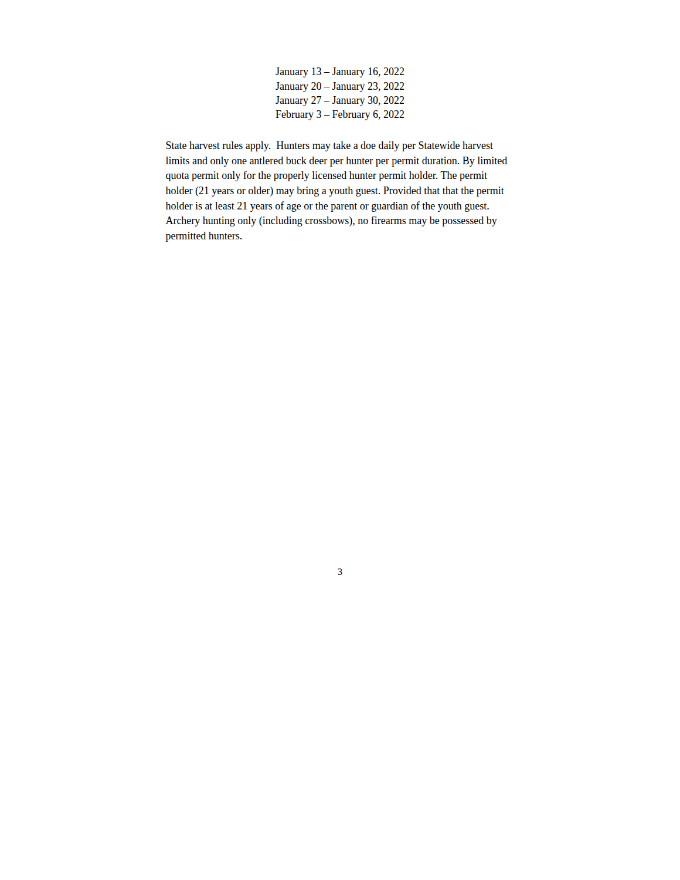January 13 – January 16, 2022
January 20 – January 23, 2022
January 27 – January 30, 2022
February 3 – February 6, 2022
State harvest rules apply. Hunters may take a doe daily per Statewide harvest limits and only one antlered buck deer per hunter per permit duration. By limited quota permit only for the properly licensed hunter permit holder. The permit holder (21 years or older) may bring a youth guest. Provided that that the permit holder is at least 21 years of age or the parent or guardian of the youth guest. Archery hunting only (including crossbows), no firearms may be possessed by permitted hunters.
3